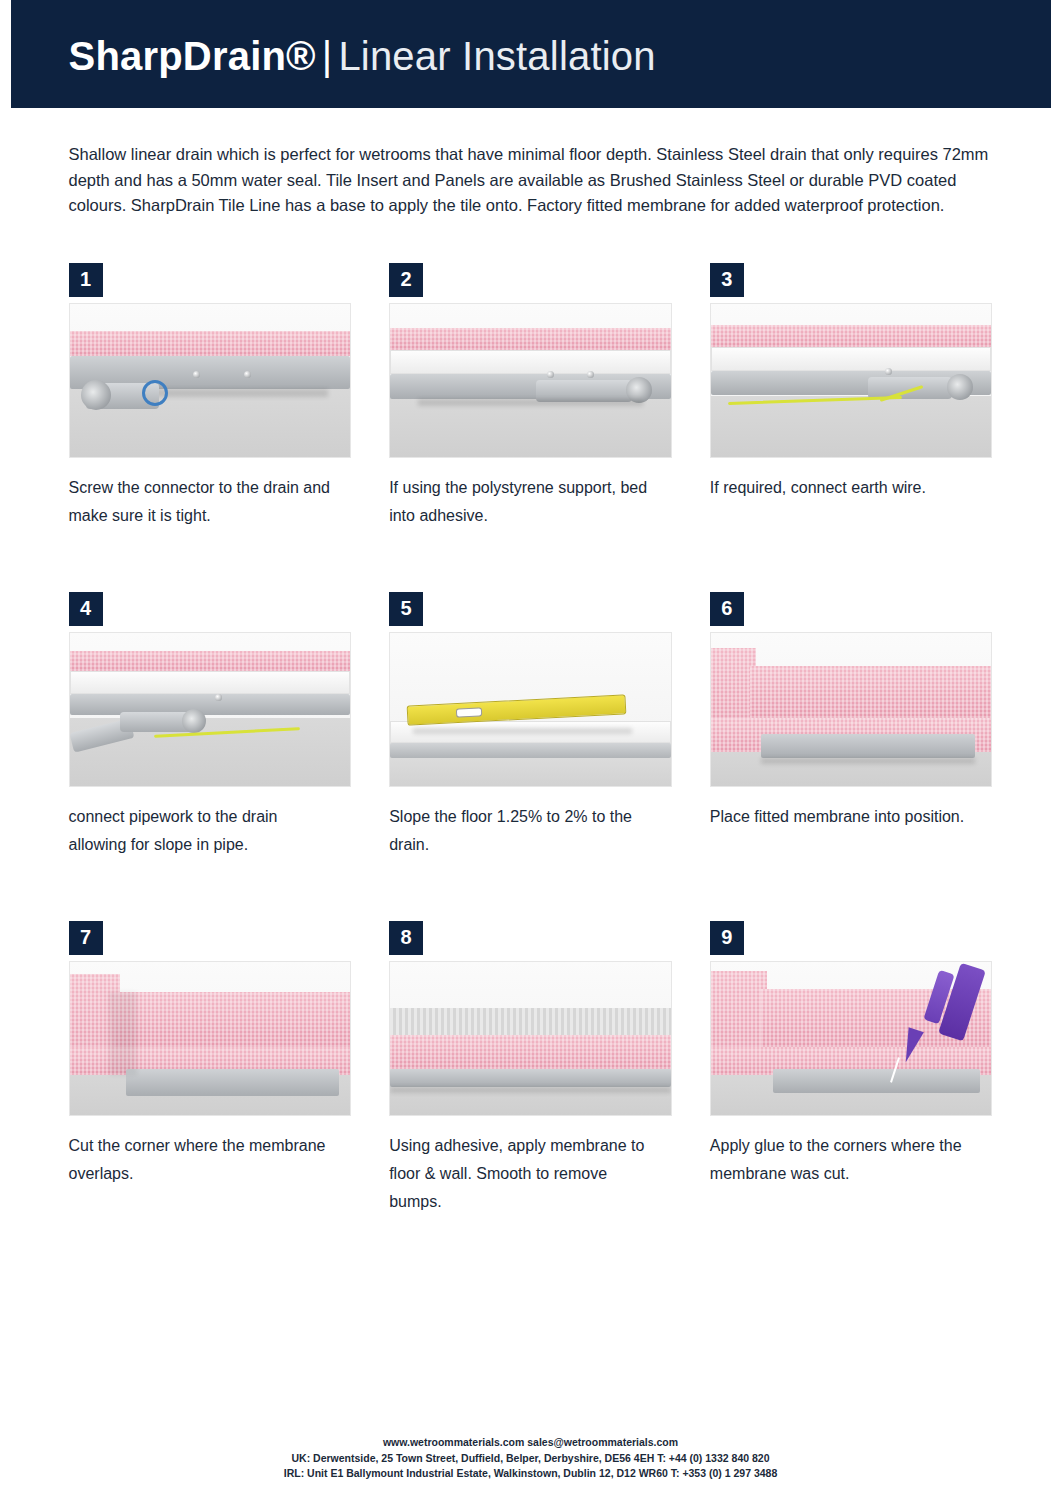SharpDrain®|Linear Installation
Shallow linear drain which is perfect for wetrooms that have minimal floor depth. Stainless Steel drain that only requires 72mm depth and has a 50mm water seal. Tile Insert and Panels are available as Brushed Stainless Steel or durable PVD coated colours. SharpDrain Tile Line has a base to apply the tile onto. Factory fitted membrane for added waterproof protection.
1
Screw the connector to the drain and make sure it is tight.
2
If using the polystyrene support, bed into adhesive.
3
If required, connect earth wire.
4
connect pipework to the drain allowing for slope in pipe.
5
Slope the floor 1.25% to 2% to the drain.
6
Place fitted membrane into position.
7
Cut the corner where the membrane overlaps.
8
Using adhesive, apply membrane to floor & wall. Smooth to remove bumps.
9
Apply glue to the corners where the membrane was cut.
www.wetroommaterials.com sales@wetroommaterials.com
UK: Derwentside, 25 Town Street, Duffield, Belper, Derbyshire, DE56 4EH T: +44 (0) 1332 840 820
IRL: Unit E1 Ballymount Industrial Estate, Walkinstown, Dublin 12, D12 WR60 T: +353 (0) 1 297 3488